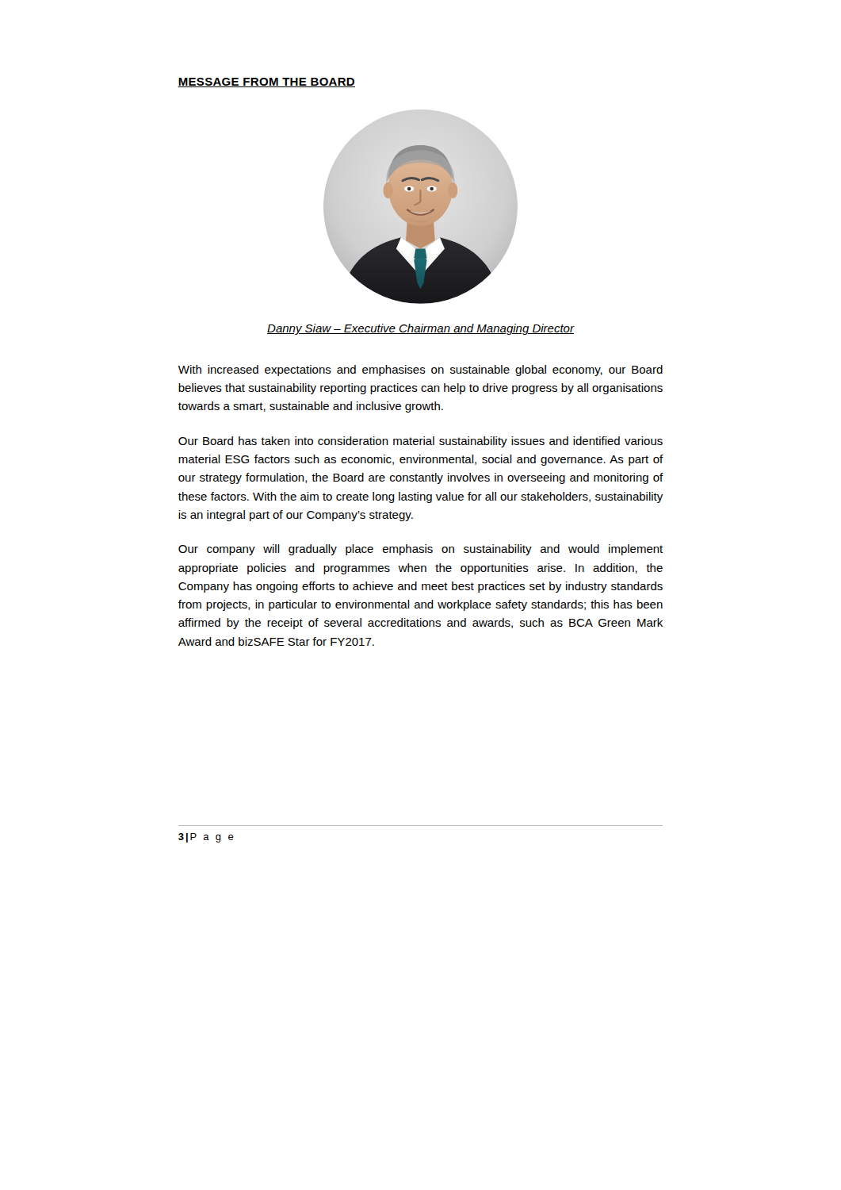Message from the Board
Danny Siaw – Executive Chairman and Managing Director
With increased expectations and emphasises on sustainable global economy, our Board believes that sustainability reporting practices can help to drive progress by all organisations towards a smart, sustainable and inclusive growth.
Our Board has taken into consideration material sustainability issues and identified various material ESG factors such as economic, environmental, social and governance. As part of our strategy formulation, the Board are constantly involves in overseeing and monitoring of these factors. With the aim to create long lasting value for all our stakeholders, sustainability is an integral part of our Company’s strategy.
Our company will gradually place emphasis on sustainability and would implement appropriate policies and programmes when the opportunities arise. In addition, the Company has ongoing efforts to achieve and meet best practices set by industry standards from projects, in particular to environmental and workplace safety standards; this has been affirmed by the receipt of several accreditations and awards, such as BCA Green Mark Award and bizSAFE Star for FY2017.
3|P a g e